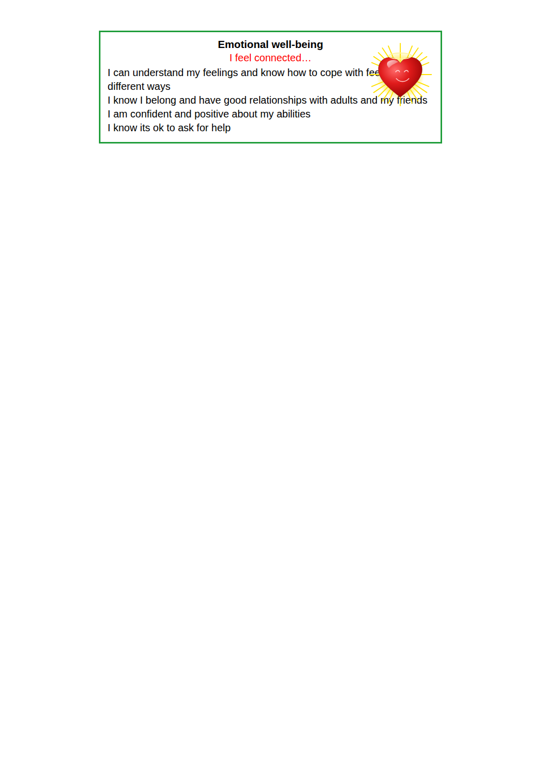Emotional well-being
I feel connected…
I can understand my feelings and know how to cope with feeling different ways
I know I belong and have good relationships with adults and my friends
I am confident and positive about my abilities
I know its ok to ask for help